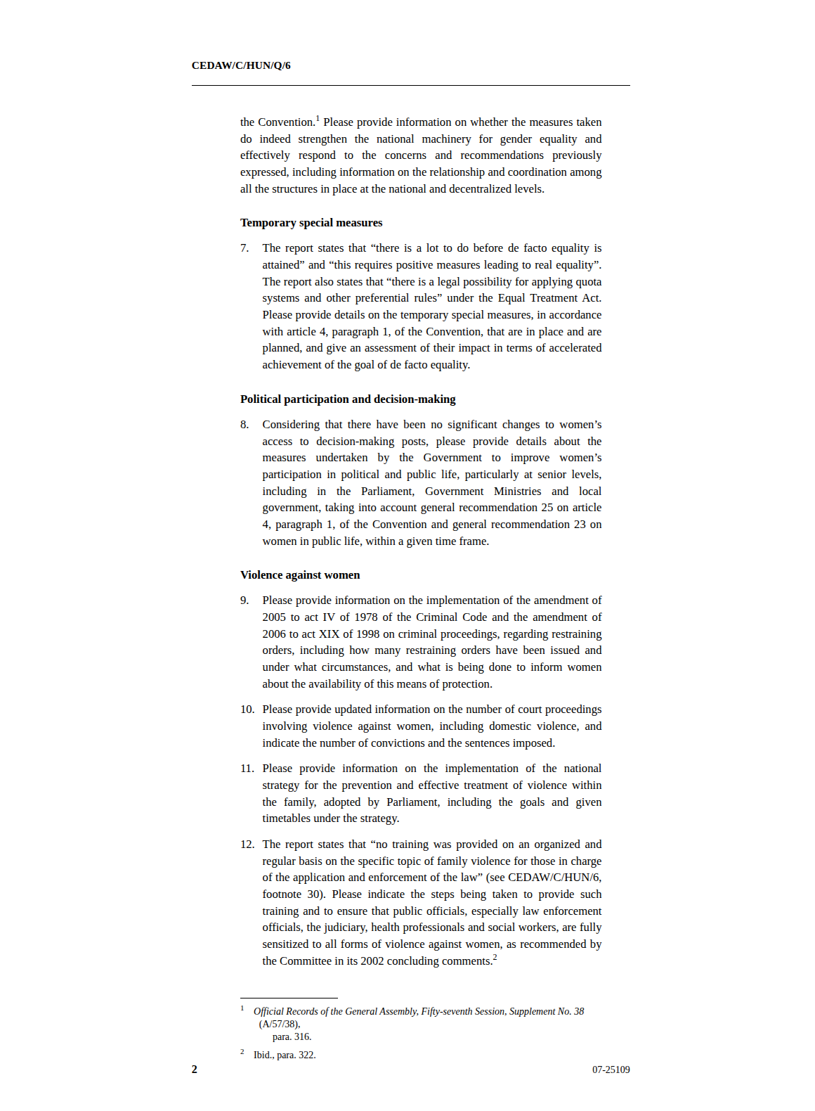CEDAW/C/HUN/Q/6
the Convention.1 Please provide information on whether the measures taken do indeed strengthen the national machinery for gender equality and effectively respond to the concerns and recommendations previously expressed, including information on the relationship and coordination among all the structures in place at the national and decentralized levels.
Temporary special measures
7.
The report states that “there is a lot to do before de facto equality is attained” and “this requires positive measures leading to real equality”. The report also states that “there is a legal possibility for applying quota systems and other preferential rules” under the Equal Treatment Act. Please provide details on the temporary special measures, in accordance with article 4, paragraph 1, of the Convention, that are in place and are planned, and give an assessment of their impact in terms of accelerated achievement of the goal of de facto equality.
Political participation and decision-making
8.
Considering that there have been no significant changes to women’s access to decision-making posts, please provide details about the measures undertaken by the Government to improve women’s participation in political and public life, particularly at senior levels, including in the Parliament, Government Ministries and local government, taking into account general recommendation 25 on article 4, paragraph 1, of the Convention and general recommendation 23 on women in public life, within a given time frame.
Violence against women
9.
Please provide information on the implementation of the amendment of 2005 to act IV of 1978 of the Criminal Code and the amendment of 2006 to act XIX of 1998 on criminal proceedings, regarding restraining orders, including how many restraining orders have been issued and under what circumstances, and what is being done to inform women about the availability of this means of protection.
10.
Please provide updated information on the number of court proceedings involving violence against women, including domestic violence, and indicate the number of convictions and the sentences imposed.
11.
Please provide information on the implementation of the national strategy for the prevention and effective treatment of violence within the family, adopted by Parliament, including the goals and given timetables under the strategy.
12.
The report states that “no training was provided on an organized and regular basis on the specific topic of family violence for those in charge of the application and enforcement of the law” (see CEDAW/C/HUN/6, footnote 30). Please indicate the steps being taken to provide such training and to ensure that public officials, especially law enforcement officials, the judiciary, health professionals and social workers, are fully sensitized to all forms of violence against women, as recommended by the Committee in its 2002 concluding comments.2
1 Official Records of the General Assembly, Fifty-seventh Session, Supplement No. 38 (A/57/38),para. 316.
2 Ibid., para. 322.
2
07-25109